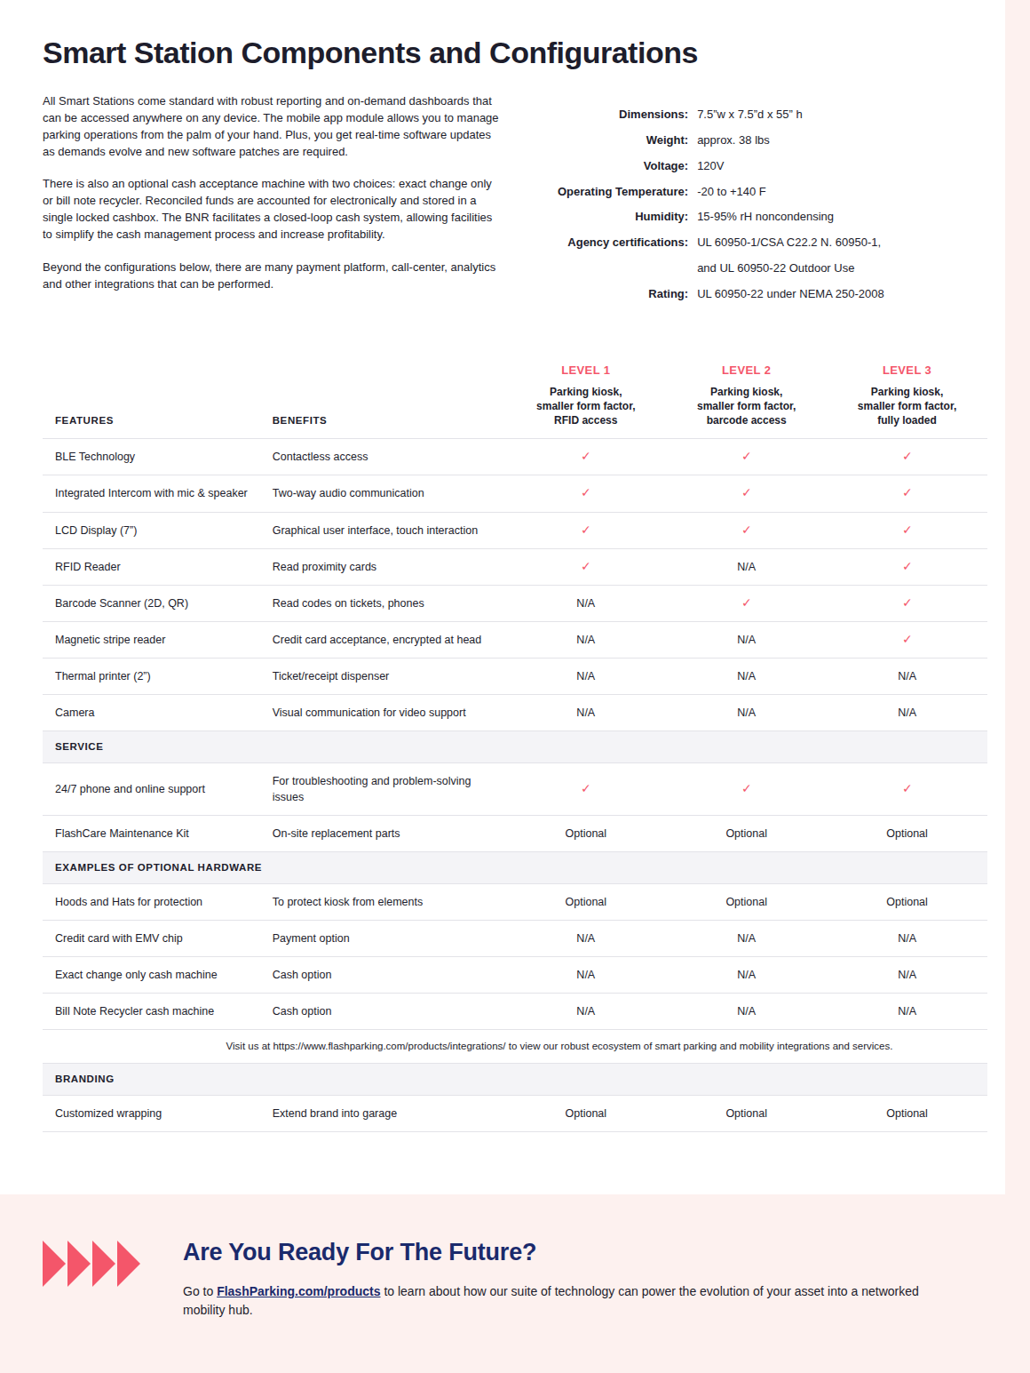Smart Station Components and Configurations
All Smart Stations come standard with robust reporting and on-demand dashboards that can be accessed anywhere on any device. The mobile app module allows you to manage parking operations from the palm of your hand. Plus, you get real-time software updates as demands evolve and new software patches are required.
There is also an optional cash acceptance machine with two choices: exact change only or bill note recycler. Reconciled funds are accounted for electronically and stored in a single locked cashbox. The BNR facilitates a closed-loop cash system, allowing facilities to simplify the cash management process and increase profitability.
Beyond the configurations below, there are many payment platform, call-center, analytics and other integrations that can be performed.
Dimensions:
7.5”w x 7.5”d x 55” h
Weight:
approx. 38 lbs
Voltage:
120V
Operating Temperature:
-20 to +140 F
Humidity:
15-95% rH noncondensing
Agency certifications:
UL 60950-1/CSA C22.2 N. 60950-1,
and UL 60950-22 Outdoor Use
Rating:
UL 60950-22 under NEMA 250-2008
| | | Level 1 | Level 2 | Level 3 |
| --- | --- | --- | --- | --- |
| Features | Benefits | Parking kiosk, smaller form factor, RFID access | Parking kiosk, smaller form factor, barcode access | Parking kiosk, smaller form factor, fully loaded |
| BLE Technology | Contactless access | ✓ | ✓ | ✓ |
| Integrated Intercom with mic & speaker | Two-way audio communication | ✓ | ✓ | ✓ |
| LCD Display (7”) | Graphical user interface, touch interaction | ✓ | ✓ | ✓ |
| RFID Reader | Read proximity cards | ✓ | N/A | ✓ |
| Barcode Scanner (2D, QR) | Read codes on tickets, phones | N/A | ✓ | ✓ |
| Magnetic stripe reader | Credit card acceptance, encrypted at head | N/A | N/A | ✓ |
| Thermal printer (2”) | Ticket/receipt dispenser | N/A | N/A | N/A |
| Camera | Visual communication for video support | N/A | N/A | N/A |
| Service |
| 24/7 phone and online support | For troubleshooting and problem-solving issues | ✓ | ✓ | ✓ |
| FlashCare Maintenance Kit | On-site replacement parts | Optional | Optional | Optional |
| Examples of Optional Hardware |
| Hoods and Hats for protection | To protect kiosk from elements | Optional | Optional | Optional |
| Credit card with EMV chip | Payment option | N/A | N/A | N/A |
| Exact change only cash machine | Cash option | N/A | N/A | N/A |
| Bill Note Recycler cash machine | Cash option | N/A | N/A | N/A |
| Visit us at https://www.flashparking.com/products/integrations/ to view our robust ecosystem of smart parking and mobility integrations and services. |
| Branding |
| Customized wrapping | Extend brand into garage | Optional | Optional | Optional |
Are You Ready For The Future?
Go to FlashParking.com/products to learn about how our suite of technology can power the evolution of your asset into a networked mobility hub.